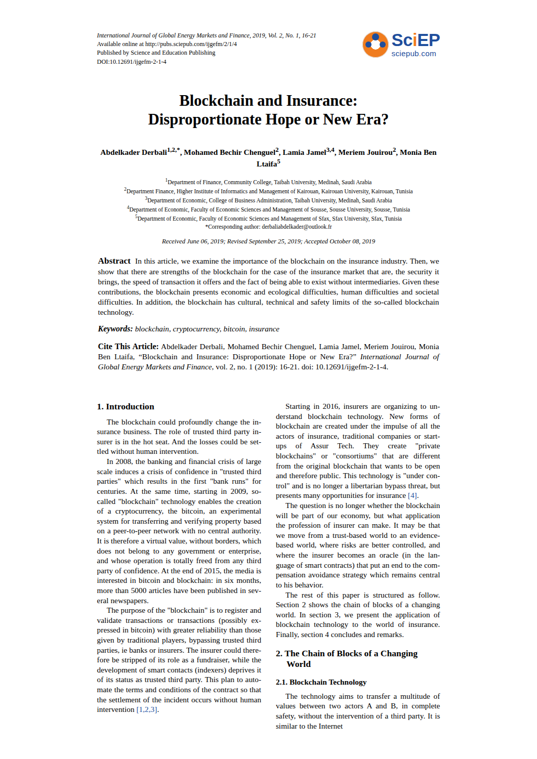International Journal of Global Energy Markets and Finance, 2019, Vol. 2, No. 1, 16-21
Available online at http://pubs.sciepub.com/ijgefm/2/1/4
Published by Science and Education Publishing
DOI:10.12691/ijgefm-2-1-4
SciEP
sciepub. com
Blockchain and Insurance:
Disproportionate Hope or New Era?
Abdelkader Derbali1,2,*, Mohamed Bechir Chenguel2, Lamia Jamel3,4, Meriem Jouirou2, Monia Ben Ltaifa5
1Department of Finance, Community College, Taibah University, Medinah, Saudi Arabia
2Department Finance, Higher Institute of Informatics and Management of Kairouan, Kairouan University, Kairouan, Tunisia
3Department of Economic, College of Business Administration, Taibah University, Medinah, Saudi Arabia
4Department of Economic, Faculty of Economic Sciences and Management of Sousse, Sousse University, Sousse, Tunisia
5Department of Economic, Faculty of Economic Sciences and Management of Sfax, Sfax University, Sfax, Tunisia
*Corresponding author: derbaliabdelkader@outlook.fr
Received June 06, 2019; Revised September 25, 2019; Accepted October 08, 2019
Abstract In this article, we examine the importance of the blockchain on the insurance industry. Then, we show that there are strengths of the blockchain for the case of the insurance market that are, the security it brings, the speed of transaction it offers and the fact of being able to exist without intermediaries. Given these contributions, the blockchain presents economic and ecological difficulties, human difficulties and societal difficulties. In addition, the blockchain has cultural, technical and safety limits of the so-called blockchain technology.
Keywords: blockchain, cryptocurrency, bitcoin, insurance
Cite This Article: Abdelkader Derbali, Mohamed Bechir Chenguel, Lamia Jamel, Meriem Jouirou, Monia Ben Ltaifa, “Blockchain and Insurance: Disproportionate Hope or New Era?” International Journal of Global Energy Markets and Finance, vol. 2, no. 1 (2019): 16-21. doi: 10.12691/ijgefm-2-1-4.
1. Introduction
The blockchain could profoundly change the insurance business. The role of trusted third party insurer is in the hot seat. And the losses could be settled without human intervention.
In 2008, the banking and financial crisis of large scale induces a crisis of confidence in "trusted third parties" which results in the first "bank runs" for centuries. At the same time, starting in 2009, so-called "blockchain" technology enables the creation of a cryptocurrency, the bitcoin, an experimental system for transferring and verifying property based on a peer-to-peer network with no central authority. It is therefore a virtual value, without borders, which does not belong to any government or enterprise, and whose operation is totally freed from any third party of confidence. At the end of 2015, the media is interested in bitcoin and blockchain: in six months, more than 5000 articles have been published in several newspapers.
The purpose of the "blockchain" is to register and validate transactions or transactions (possibly expressed in bitcoin) with greater reliability than those given by traditional players, bypassing trusted third parties, ie banks or insurers. The insurer could therefore be stripped of its role as a fundraiser, while the development of smart contacts (indexers) deprives it of its status as trusted third party. This plan to automate the terms and conditions of the contract so that the settlement of the incident occurs without human intervention [1,2,3].
Starting in 2016, insurers are organizing to understand blockchain technology. New forms of blockchain are created under the impulse of all the actors of insurance, traditional companies or start-ups of Assur Tech. They create "private blockchains" or "consortiums" that are different from the original blockchain that wants to be open and therefore public. This technology is "under control" and is no longer a libertarian bypass threat, but presents many opportunities for insurance [4].
The question is no longer whether the blockchain will be part of our economy, but what application the profession of insurer can make. It may be that we move from a trust-based world to an evidence-based world, where risks are better controlled, and where the insurer becomes an oracle (in the language of smart contracts) that put an end to the compensation avoidance strategy which remains central to his behavior.
The rest of this paper is structured as follow. Section 2 shows the chain of blocks of a changing world. In section 3, we present the application of blockchain technology to the world of insurance. Finally, section 4 concludes and remarks.
2. The Chain of Blocks of a Changing World
2.1. Blockchain Technology
The technology aims to transfer a multitude of values between two actors A and B, in complete safety, without the intervention of a third party. It is similar to the Internet